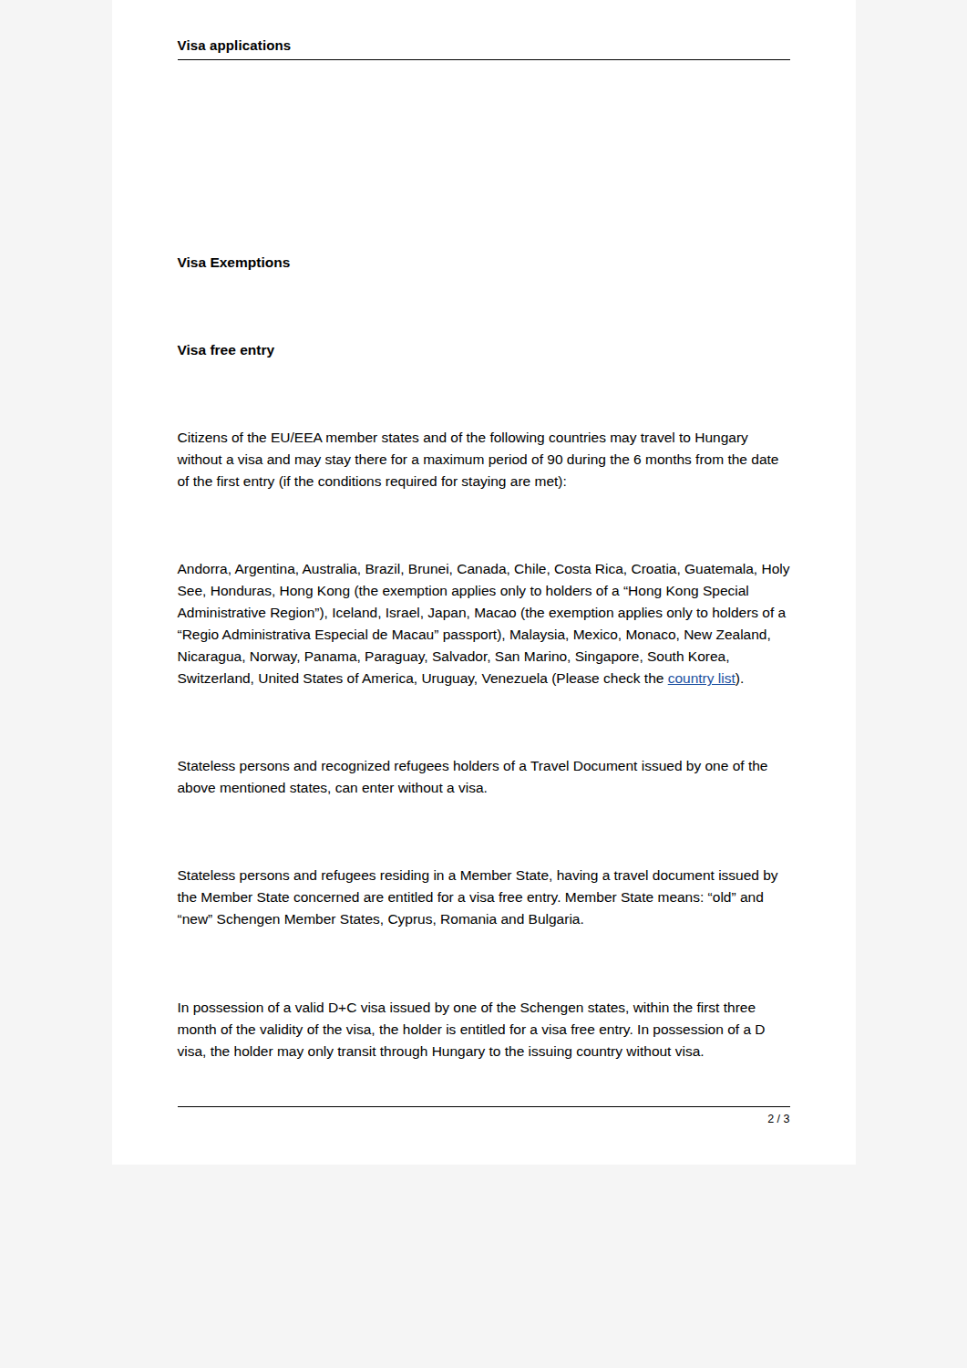Visa applications
Visa Exemptions
Visa free entry
Citizens of the EU/EEA member states and of the following countries may travel to Hungary without a visa and may stay there for a maximum period of 90 during the 6 months from the date of the first entry (if the conditions required for staying are met):
Andorra, Argentina, Australia, Brazil, Brunei, Canada, Chile, Costa Rica, Croatia, Guatemala, Holy See, Honduras, Hong Kong (the exemption applies only to holders of a “Hong Kong Special Administrative Region”), Iceland, Israel, Japan, Macao (the exemption applies only to holders of a “Regio Administrativa Especial de Macau” passport), Malaysia, Mexico, Monaco, New Zealand, Nicaragua, Norway, Panama, Paraguay, Salvador, San Marino, Singapore, South Korea, Switzerland, United States of America, Uruguay, Venezuela (Please check the country list).
Stateless persons and recognized refugees holders of a Travel Document issued by one of the above mentioned states, can enter without a visa.
Stateless persons and refugees residing in a Member State, having a travel document issued by the Member State concerned are entitled for a visa free entry. Member State means: “old” and “new” Schengen Member States, Cyprus, Romania and Bulgaria.
In possession of a valid D+C visa issued by one of the Schengen states, within the first three month of the validity of the visa, the holder is entitled for a visa free entry. In possession of a D visa, the holder may only transit through Hungary to the issuing country without visa.
2 / 3